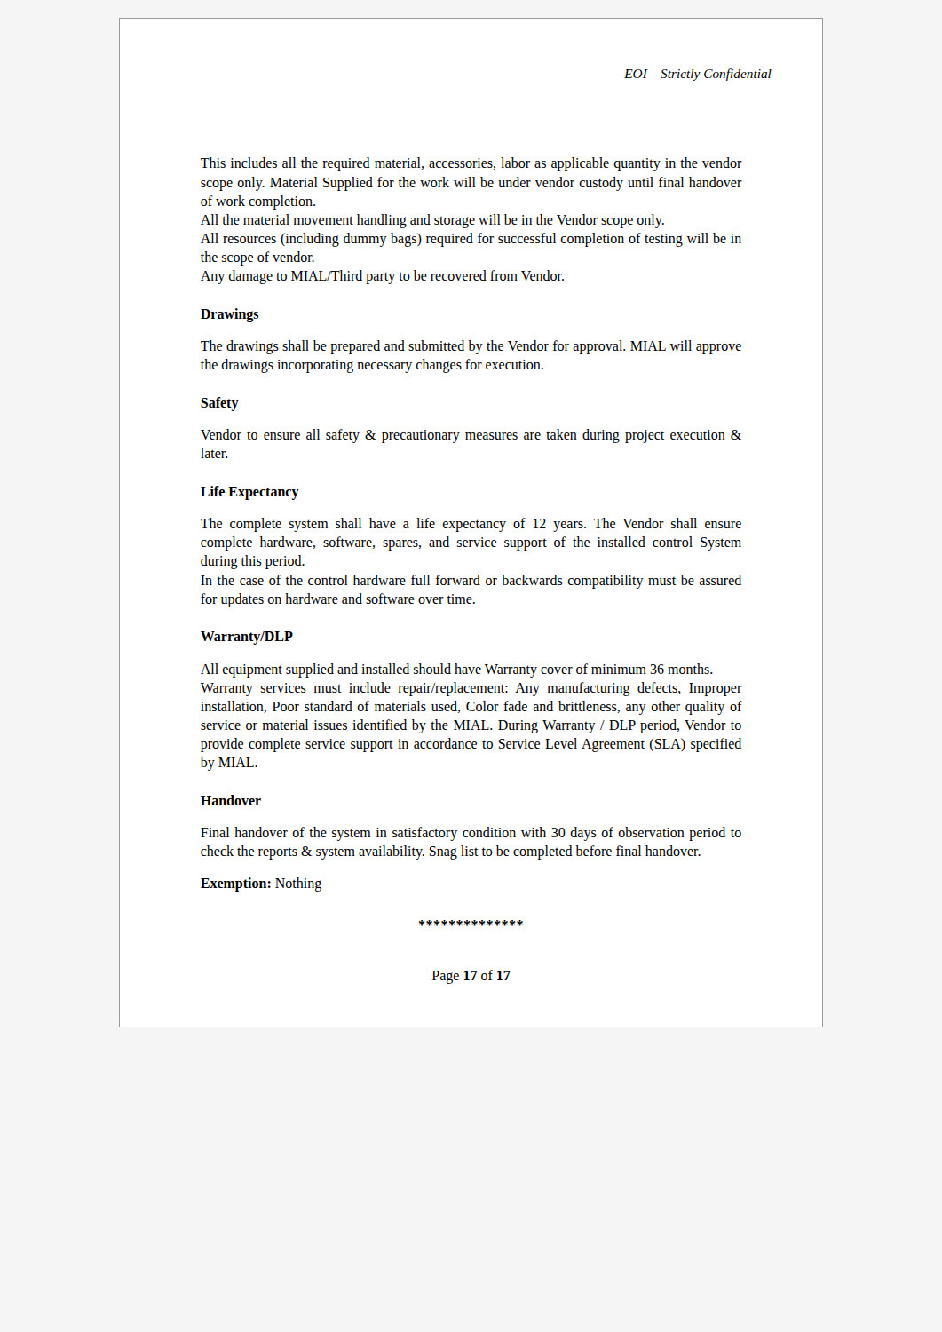EOI – Strictly Confidential
This includes all the required material, accessories, labor as applicable quantity in the vendor scope only. Material Supplied for the work will be under vendor custody until final handover of work completion.
All the material movement handling and storage will be in the Vendor scope only.
All resources (including dummy bags) required for successful completion of testing will be in the scope of vendor.
Any damage to MIAL/Third party to be recovered from Vendor.
Drawings
The drawings shall be prepared and submitted by the Vendor for approval. MIAL will approve the drawings incorporating necessary changes for execution.
Safety
Vendor to ensure all safety & precautionary measures are taken during project execution & later.
Life Expectancy
The complete system shall have a life expectancy of 12 years. The Vendor shall ensure complete hardware, software, spares, and service support of the installed control System during this period.
In the case of the control hardware full forward or backwards compatibility must be assured for updates on hardware and software over time.
Warranty/DLP
All equipment supplied and installed should have Warranty cover of minimum 36 months.
Warranty services must include repair/replacement: Any manufacturing defects, Improper installation, Poor standard of materials used, Color fade and brittleness, any other quality of service or material issues identified by the MIAL. During Warranty / DLP period, Vendor to provide complete service support in accordance to Service Level Agreement (SLA) specified by MIAL.
Handover
Final handover of the system in satisfactory condition with 30 days of observation period to check the reports & system availability. Snag list to be completed before final handover.
Exemption: Nothing
**************
Page 17 of 17